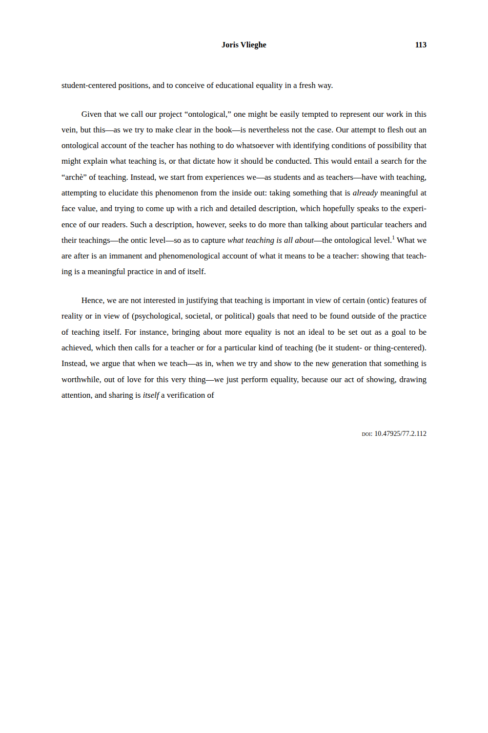Joris Vlieghe 113
student-centered positions, and to conceive of educational equality in a fresh way.
Given that we call our project “ontological,” one might be easily tempted to represent our work in this vein, but this—as we try to make clear in the book—is nevertheless not the case. Our attempt to flesh out an ontological account of the teacher has nothing to do whatsoever with identifying conditions of possibility that might explain what teaching is, or that dictate how it should be conducted. This would entail a search for the “archè” of teaching. Instead, we start from experiences we—as students and as teachers—have with teaching, attempting to elucidate this phenomenon from the inside out: taking something that is already meaningful at face value, and trying to come up with a rich and detailed description, which hopefully speaks to the experience of our readers. Such a description, however, seeks to do more than talking about particular teachers and their teachings—the ontic level—so as to capture what teaching is all about—the ontological level.1 What we are after is an immanent and phenomenological account of what it means to be a teacher: showing that teaching is a meaningful practice in and of itself.
Hence, we are not interested in justifying that teaching is important in view of certain (ontic) features of reality or in view of (psychological, societal, or political) goals that need to be found outside of the practice of teaching itself. For instance, bringing about more equality is not an ideal to be set out as a goal to be achieved, which then calls for a teacher or for a particular kind of teaching (be it student- or thing-centered). Instead, we argue that when we teach—as in, when we try and show to the new generation that something is worthwhile, out of love for this very thing—we just perform equality, because our act of showing, drawing attention, and sharing is itself a verification of
doi: 10.47925/77.2.112